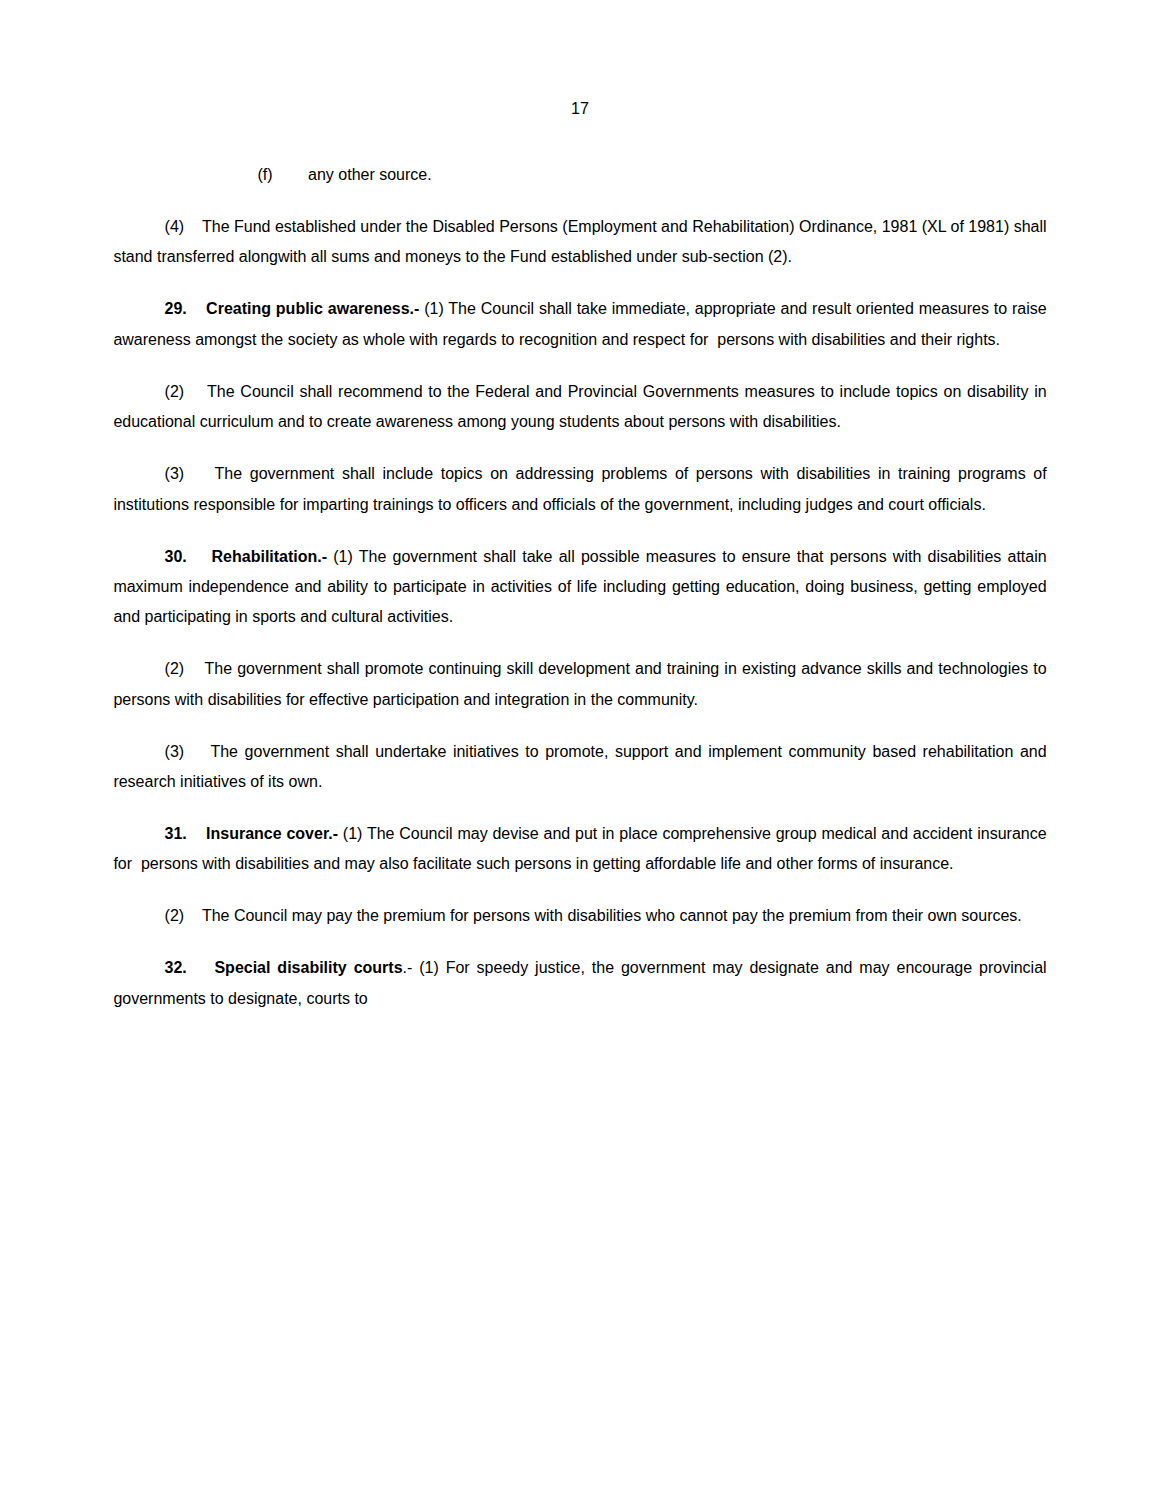17
(f) any other source.
(4) The Fund established under the Disabled Persons (Employment and Rehabilitation) Ordinance, 1981 (XL of 1981) shall stand transferred alongwith all sums and moneys to the Fund established under sub-section (2).
29. Creating public awareness.- (1) The Council shall take immediate, appropriate and result oriented measures to raise awareness amongst the society as whole with regards to recognition and respect for persons with disabilities and their rights.
(2) The Council shall recommend to the Federal and Provincial Governments measures to include topics on disability in educational curriculum and to create awareness among young students about persons with disabilities.
(3) The government shall include topics on addressing problems of persons with disabilities in training programs of institutions responsible for imparting trainings to officers and officials of the government, including judges and court officials.
30. Rehabilitation.- (1) The government shall take all possible measures to ensure that persons with disabilities attain maximum independence and ability to participate in activities of life including getting education, doing business, getting employed and participating in sports and cultural activities.
(2) The government shall promote continuing skill development and training in existing advance skills and technologies to persons with disabilities for effective participation and integration in the community.
(3) The government shall undertake initiatives to promote, support and implement community based rehabilitation and research initiatives of its own.
31. Insurance cover.- (1) The Council may devise and put in place comprehensive group medical and accident insurance for persons with disabilities and may also facilitate such persons in getting affordable life and other forms of insurance.
(2) The Council may pay the premium for persons with disabilities who cannot pay the premium from their own sources.
32. Special disability courts.- (1) For speedy justice, the government may designate and may encourage provincial governments to designate, courts to